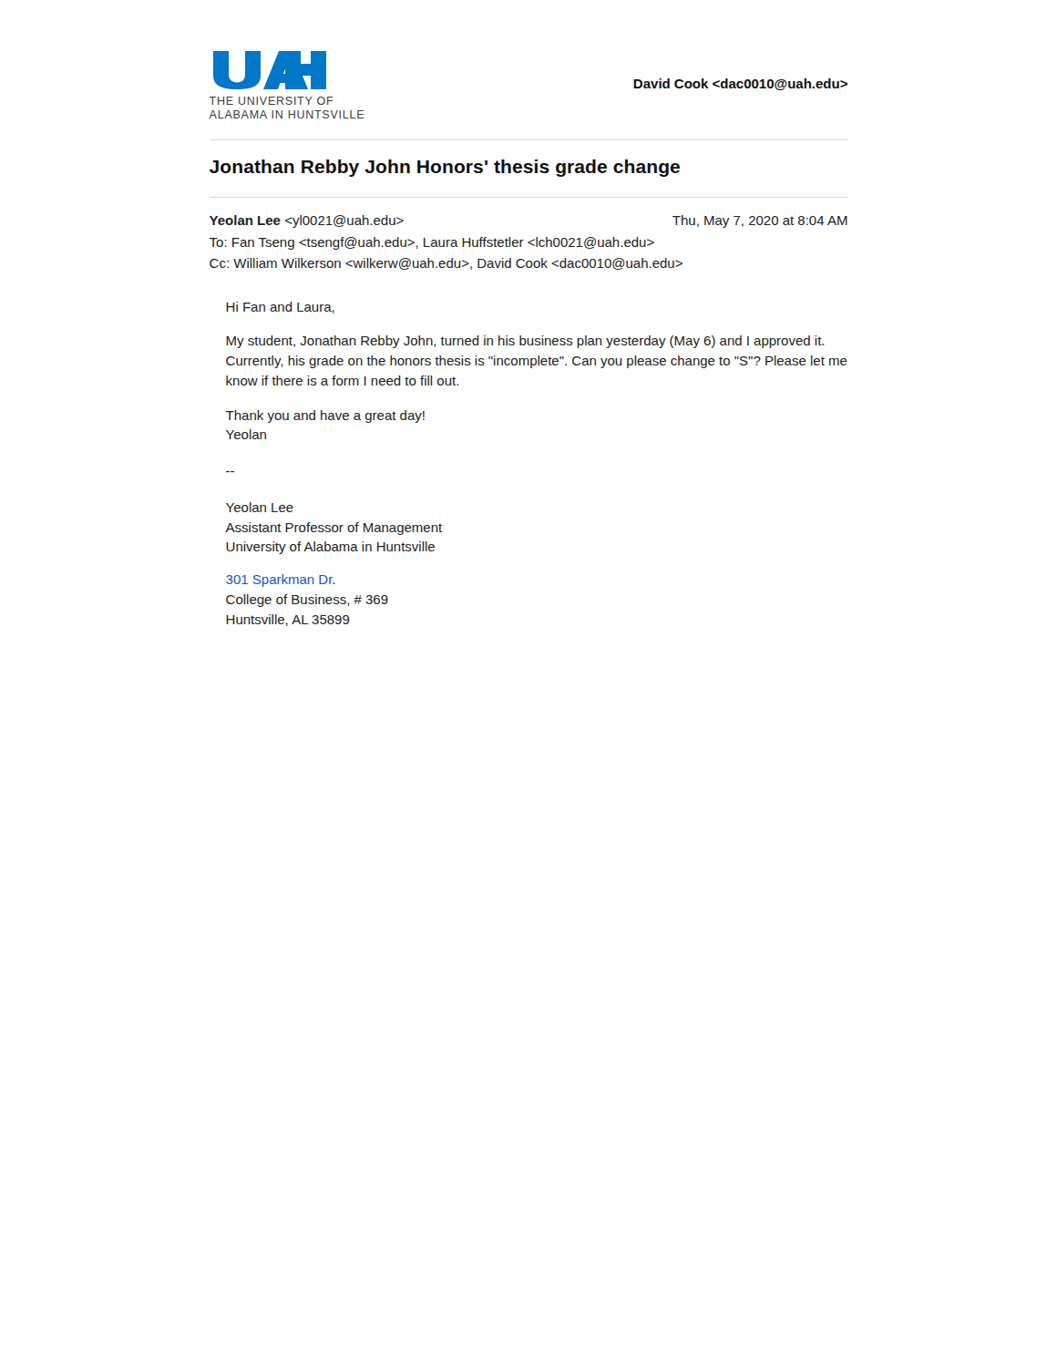THE UNIVERSITY OF
ALABAMA IN HUNTSVILLE
David Cook <dac0010@uah.edu>
Jonathan Rebby John Honors' thesis grade change
Yeolan Lee <yl0021@uah.edu>
Thu, May 7, 2020 at 8:04 AM
To: Fan Tseng <tsengf@uah.edu>, Laura Huffstetler <lch0021@uah.edu>
Cc: William Wilkerson <wilkerw@uah.edu>, David Cook <dac0010@uah.edu>
Hi Fan and Laura,
My student, Jonathan Rebby John, turned in his business plan yesterday (May 6) and I approved it. Currently, his grade on the honors thesis is "incomplete". Can you please change to "S"? Please let me know if there is a form I need to fill out.
Thank you and have a great day!
Yeolan
--
Yeolan Lee
Assistant Professor of Management
University of Alabama in Huntsville
301 Sparkman Dr.
College of Business, # 369
Huntsville, AL 35899